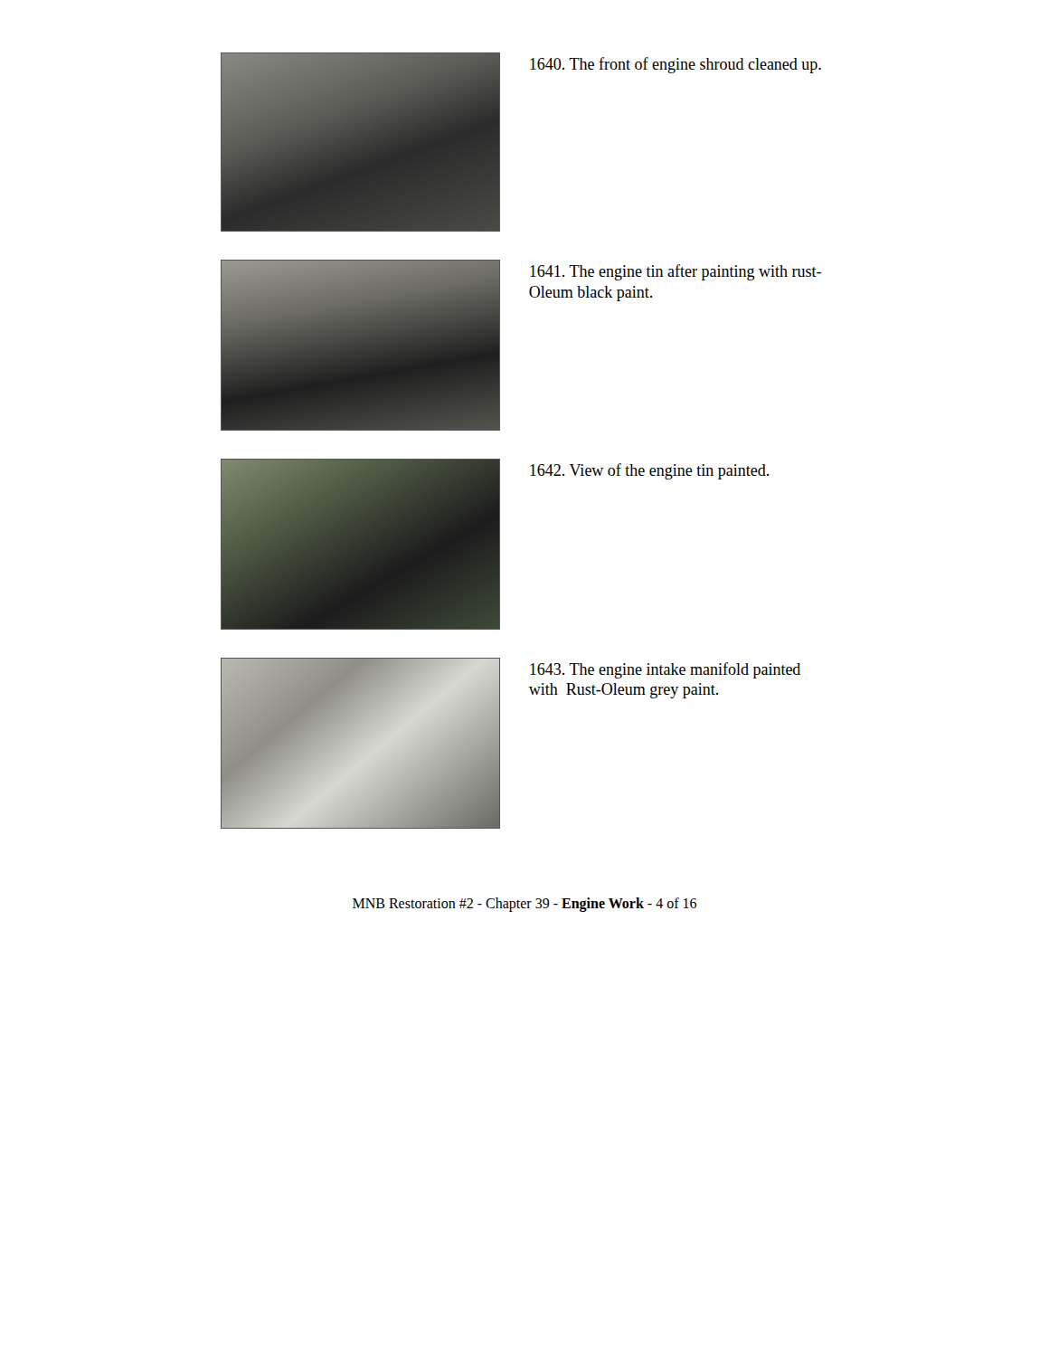1640. The front of engine shroud cleaned up.
1641. The engine tin after painting with rust-Oleum black paint.
1642. View of the engine tin painted.
1643. The engine intake manifold painted with Rust-Oleum grey paint.
MNB Restoration #2 - Chapter 39 - Engine Work - 4 of 16